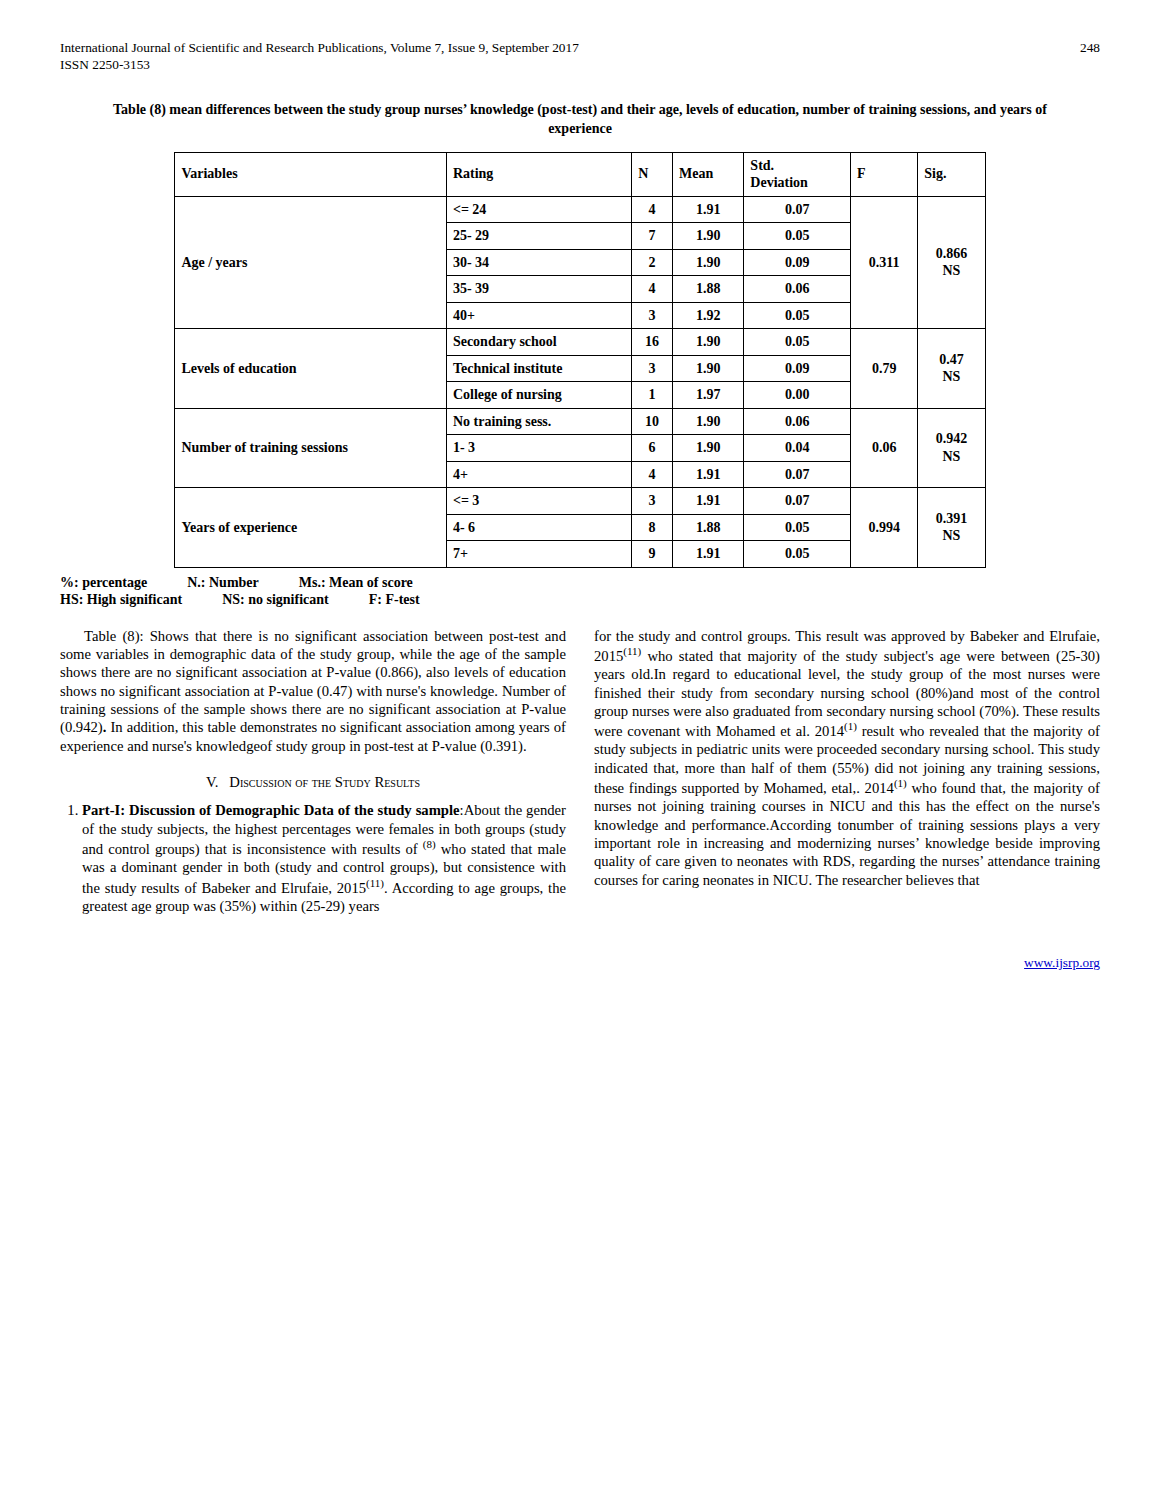International Journal of Scientific and Research Publications, Volume 7, Issue 9, September 2017
ISSN 2250-3153
248
Table (8) mean differences between the study group nurses’ knowledge (post-test) and their age, levels of education, number of training sessions, and years of experience
| Variables | Rating | N | Mean | Std. Deviation | F | Sig. |
| --- | --- | --- | --- | --- | --- | --- |
| Age / years | <= 24 | 4 | 1.91 | 0.07 | 0.311 | 0.866 NS |
| 25- 29 | 7 | 1.90 | 0.05 |
| 30- 34 | 2 | 1.90 | 0.09 |
| 35- 39 | 4 | 1.88 | 0.06 |
| 40+ | 3 | 1.92 | 0.05 |
| Levels of education | Secondary school | 16 | 1.90 | 0.05 | 0.79 | 0.47 NS |
| Technical institute | 3 | 1.90 | 0.09 |
| College of nursing | 1 | 1.97 | 0.00 |
| Number of training sessions | No training sess. | 10 | 1.90 | 0.06 | 0.06 | 0.942 NS |
| 1- 3 | 6 | 1.90 | 0.04 |
| 4+ | 4 | 1.91 | 0.07 |
| Years of experience | <= 3 | 3 | 1.91 | 0.07 | 0.994 | 0.391 NS |
| 4- 6 | 8 | 1.88 | 0.05 |
| 7+ | 9 | 1.91 | 0.05 |
%: percentage N.: Number Ms.: Mean of score
HS: High significant NS: no significant F: F-test
Table (8): Shows that there is no significant association between post-test and some variables in demographic data of the study group, while the age of the sample shows there are no significant association at P-value (0.866), also levels of education shows no significant association at P-value (0.47) with nurse's knowledge. Number of training sessions of the sample shows there are no significant association at P-value (0.942). In addition, this table demonstrates no significant association among years of experience and nurse's knowledgeof study group in post-test at P-value (0.391).
V. Discussion of the Study Results
Part-I: Discussion of Demographic Data of the study sample:About the gender of the study subjects, the highest percentages were females in both groups (study and control groups) that is inconsistence with results of (8) who stated that male was a dominant gender in both (study and control groups), but consistence with the study results of Babeker and Elrufaie, 2015(11). According to age groups, the greatest age group was (35%) within (25-29) years
for the study and control groups. This result was approved by Babeker and Elrufaie, 2015(11) who stated that majority of the study subject's age were between (25-30) years old.In regard to educational level, the study group of the most nurses were finished their study from secondary nursing school (80%)and most of the control group nurses were also graduated from secondary nursing school (70%). These results were covenant with Mohamed et al. 2014(1) result who revealed that the majority of study subjects in pediatric units were proceeded secondary nursing school. This study indicated that, more than half of them (55%) did not joining any training sessions, these findings supported by Mohamed, etal,. 2014(1) who found that, the majority of nurses not joining training courses in NICU and this has the effect on the nurse's knowledge and performance.According tonumber of training sessions plays a very important role in increasing and modernizing nurses’ knowledge beside improving quality of care given to neonates with RDS, regarding the nurses’ attendance training courses for caring neonates in NICU. The researcher believes that
www.ijsrp.org